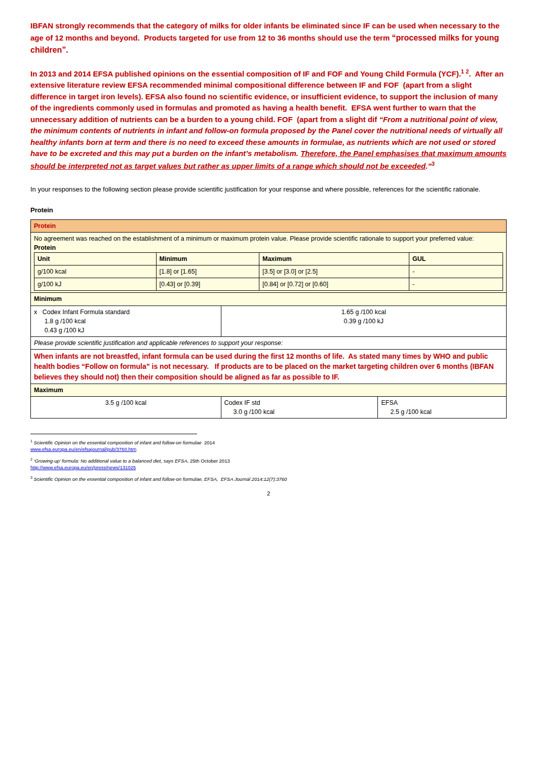IBFAN strongly recommends that the category of milks for older infants be eliminated since IF can be used when necessary to the age of 12 months and beyond. Products targeted for use from 12 to 36 months should use the term “processed milks for young children”.
In 2013 and 2014 EFSA published opinions on the essential composition of IF and FOF and Young Child Formula (YCF).1 2. After an extensive literature review EFSA recommended minimal compositional difference between IF and FOF (apart from a slight difference in target iron levels). EFSA also found no scientific evidence, or insufficient evidence, to support the inclusion of many of the ingredients commonly used in formulas and promoted as having a health benefit. EFSA went further to warn that the unnecessary addition of nutrients can be a burden to a young child. FOF (apart from a slight dif “From a nutritional point of view, the minimum contents of nutrients in infant and follow-on formula proposed by the Panel cover the nutritional needs of virtually all healthy infants born at term and there is no need to exceed these amounts in formulae, as nutrients which are not used or stored have to be excreted and this may put a burden on the infant’s metabolism. Therefore, the Panel emphasises that maximum amounts should be interpreted not as target values but rather as upper limits of a range which should not be exceeded.”3
In your responses to the following section please provide scientific justification for your response and where possible, references for the scientific rationale.
Protein
| Protein |
| No agreement was reached on the establishment of a minimum or maximum protein value. Please provide scientific rationale to support your preferred value: Protein / Unit / Minimum / Maximum / GUL / / g/100 kcal / [1.8] or [1.65] / [3.5] or [3.0] or [2.5] / - / / g/100 kJ / [0.43] or [0.39] / [0.84] or [0.72] or [0.60] / - / |
| Minimum |
| x Codex Infant Formula standard 1.8 g /100 kcal 0.43 g /100 kJ | 1.65 g /100 kcal 0.39 g /100 kJ |
| Please provide scientific justification and applicable references to support your response: |
| When infants are not breastfed, infant formula can be used during the first 12 months of life. As stated many times by WHO and public health bodies “Follow on formula” is not necessary. If products are to be placed on the market targeting children over 6 months (IBFAN believes they should not) then their composition should be aligned as far as possible to IF. |
| Maximum |
| 3.5 g /100 kcal | Codex IF std 3.0 g /100 kcal | EFSA 2.5 g /100 kcal |
1 Scientific Opinion on the essential composition of infant and follow-on formulae 2014
www.efsa.europa.eu/en/efsajournal/pub/3760.htm
2 ‘Growing-up’ formula: No additional value to a balanced diet, says EFSA, 25th October 2013
http://www.efsa.europa.eu/en/press/news/131025
3 Scientific Opinion on the essential composition of infant and follow-on formulae, EFSA, EFSA Journal 2014;12(7):3760
2